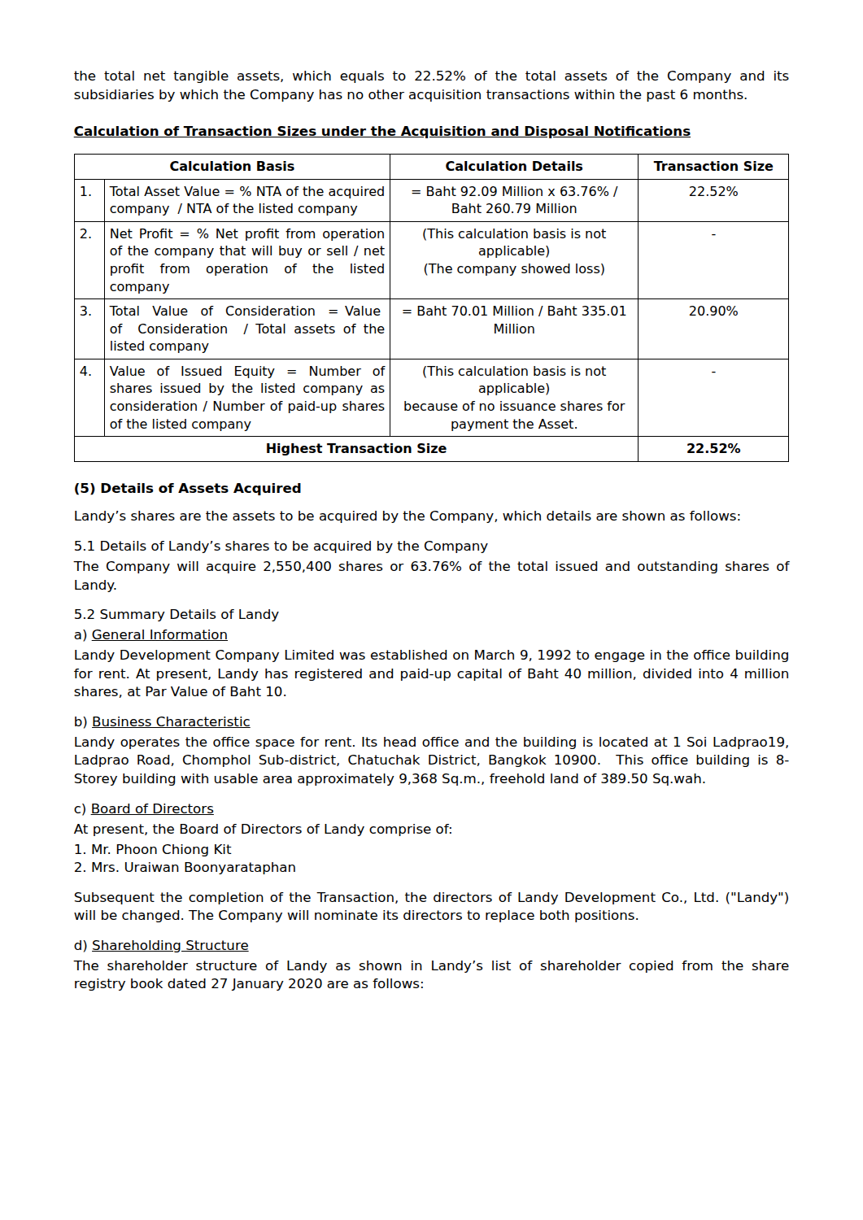the total net tangible assets, which equals to 22.52% of the total assets of the Company and its subsidiaries by which the Company has no other acquisition transactions within the past 6 months.
Calculation of Transaction Sizes under the Acquisition and Disposal Notifications
| Calculation Basis | Calculation Details | Transaction Size |
| --- | --- | --- |
| 1. | Total Asset Value = % NTA of the acquired company / NTA of the listed company | = Baht 92.09 Million x 63.76% / Baht 260.79 Million | 22.52% |
| 2. | Net Profit = % Net profit from operation of the company that will buy or sell / net profit from operation of the listed company | (This calculation basis is not applicable) (The company showed loss) | - |
| 3. | Total Value of Consideration = Value of Consideration / Total assets of the listed company | = Baht 70.01 Million / Baht 335.01 Million | 20.90% |
| 4. | Value of Issued Equity = Number of shares issued by the listed company as consideration / Number of paid-up shares of the listed company | (This calculation basis is not applicable) because of no issuance shares for payment the Asset. | - |
| Highest Transaction Size | 22.52% |
(5) Details of Assets Acquired
Landy’s shares are the assets to be acquired by the Company, which details are shown as follows:
5.1 Details of Landy’s shares to be acquired by the Company
The Company will acquire 2,550,400 shares or 63.76% of the total issued and outstanding shares of Landy.
5.2 Summary Details of Landy
a) General Information
Landy Development Company Limited was established on March 9, 1992 to engage in the office building for rent. At present, Landy has registered and paid-up capital of Baht 40 million, divided into 4 million shares, at Par Value of Baht 10.
b) Business Characteristic
Landy operates the office space for rent. Its head office and the building is located at 1 Soi Ladprao19, Ladprao Road, Chomphol Sub-district, Chatuchak District, Bangkok 10900. This office building is 8-Storey building with usable area approximately 9,368 Sq.m., freehold land of 389.50 Sq.wah.
c) Board of Directors
At present, the Board of Directors of Landy comprise of:
1. Mr. Phoon Chiong Kit
2. Mrs. Uraiwan Boonyarataphan
Subsequent the completion of the Transaction, the directors of Landy Development Co., Ltd. ("Landy") will be changed. The Company will nominate its directors to replace both positions.
d) Shareholding Structure
The shareholder structure of Landy as shown in Landy’s list of shareholder copied from the share registry book dated 27 January 2020 are as follows: